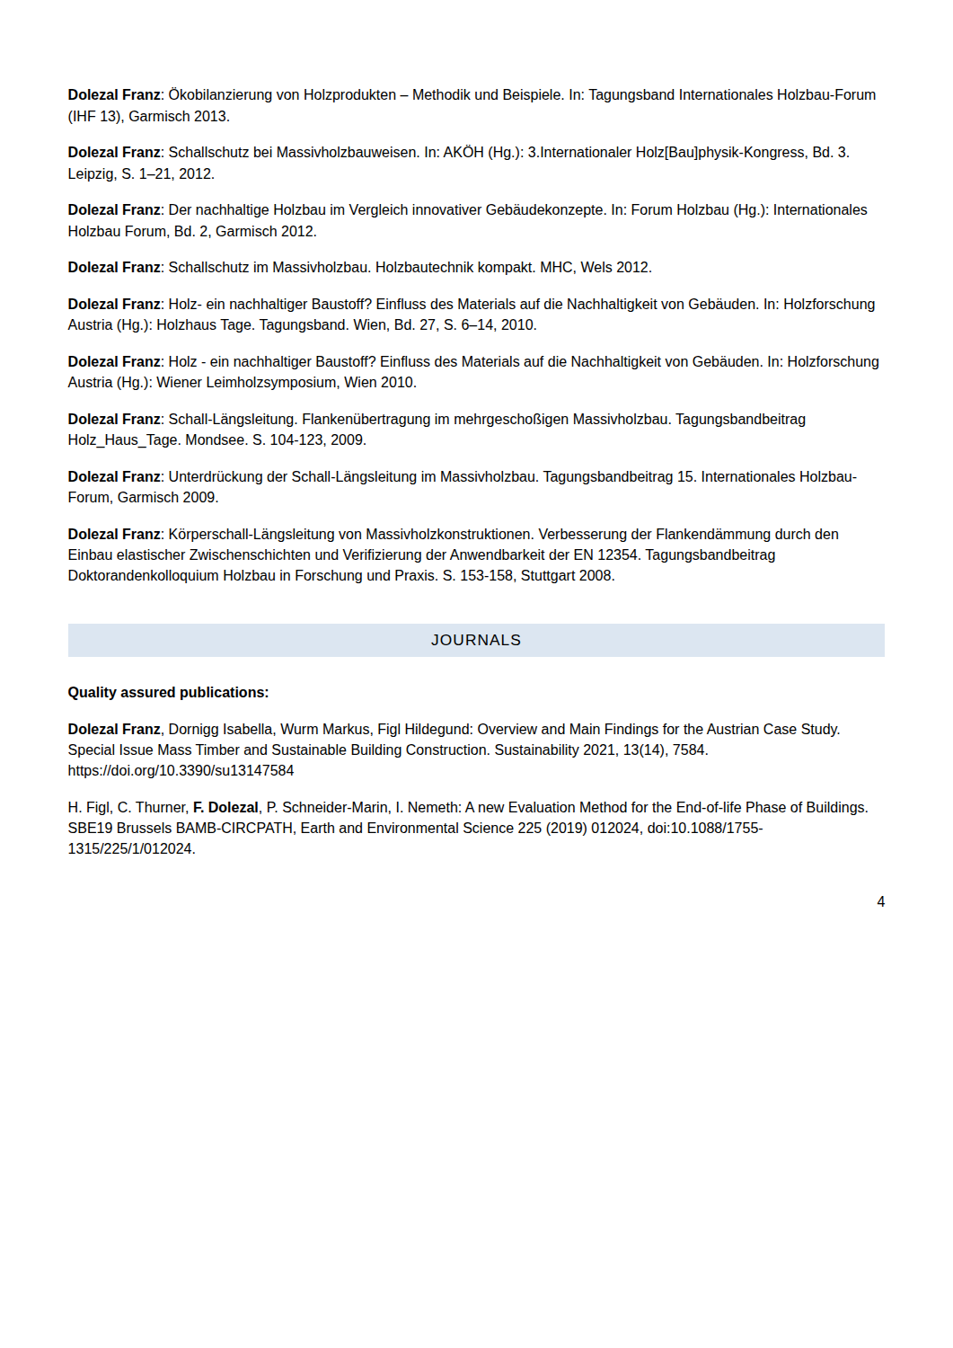Dolezal Franz: Ökobilanzierung von Holzprodukten – Methodik und Beispiele. In: Tagungsband Internationales Holzbau-Forum (IHF 13), Garmisch 2013.
Dolezal Franz: Schallschutz bei Massivholzbauweisen. In: AKÖH (Hg.): 3.Internationaler Holz[Bau]physik-Kongress, Bd. 3. Leipzig, S. 1–21, 2012.
Dolezal Franz: Der nachhaltige Holzbau im Vergleich innovativer Gebäudekonzepte. In: Forum Holzbau (Hg.): Internationales Holzbau Forum, Bd. 2, Garmisch 2012.
Dolezal Franz: Schallschutz im Massivholzbau. Holzbautechnik kompakt. MHC, Wels 2012.
Dolezal Franz: Holz- ein nachhaltiger Baustoff? Einfluss des Materials auf die Nachhaltigkeit von Gebäuden. In: Holzforschung Austria (Hg.): Holzhaus Tage. Tagungsband. Wien, Bd. 27, S. 6–14, 2010.
Dolezal Franz: Holz - ein nachhaltiger Baustoff? Einfluss des Materials auf die Nachhaltigkeit von Gebäuden. In: Holzforschung Austria (Hg.): Wiener Leimholzsymposium, Wien 2010.
Dolezal Franz: Schall-Längsleitung. Flankenübertragung im mehrgeschoßigen Massivholzbau. Tagungsbandbeitrag Holz_Haus_Tage. Mondsee. S. 104-123, 2009.
Dolezal Franz: Unterdrückung der Schall-Längsleitung im Massivholzbau. Tagungsbandbeitrag 15. Internationales Holzbau-Forum, Garmisch 2009.
Dolezal Franz: Körperschall-Längsleitung von Massivholzkonstruktionen. Verbesserung der Flankendämmung durch den Einbau elastischer Zwischenschichten und Verifizierung der Anwendbarkeit der EN 12354. Tagungsbandbeitrag Doktorandenkolloquium Holzbau in Forschung und Praxis. S. 153-158, Stuttgart 2008.
JOURNALS
Quality assured publications:
Dolezal Franz, Dornigg Isabella, Wurm Markus, Figl Hildegund: Overview and Main Findings for the Austrian Case Study. Special Issue Mass Timber and Sustainable Building Construction. Sustainability 2021, 13(14), 7584. https://doi.org/10.3390/su13147584
H. Figl, C. Thurner, F. Dolezal, P. Schneider-Marin, I. Nemeth: A new Evaluation Method for the End-of-life Phase of Buildings. SBE19 Brussels BAMB-CIRCPATH, Earth and Environmental Science 225 (2019) 012024, doi:10.1088/1755-1315/225/1/012024.
4